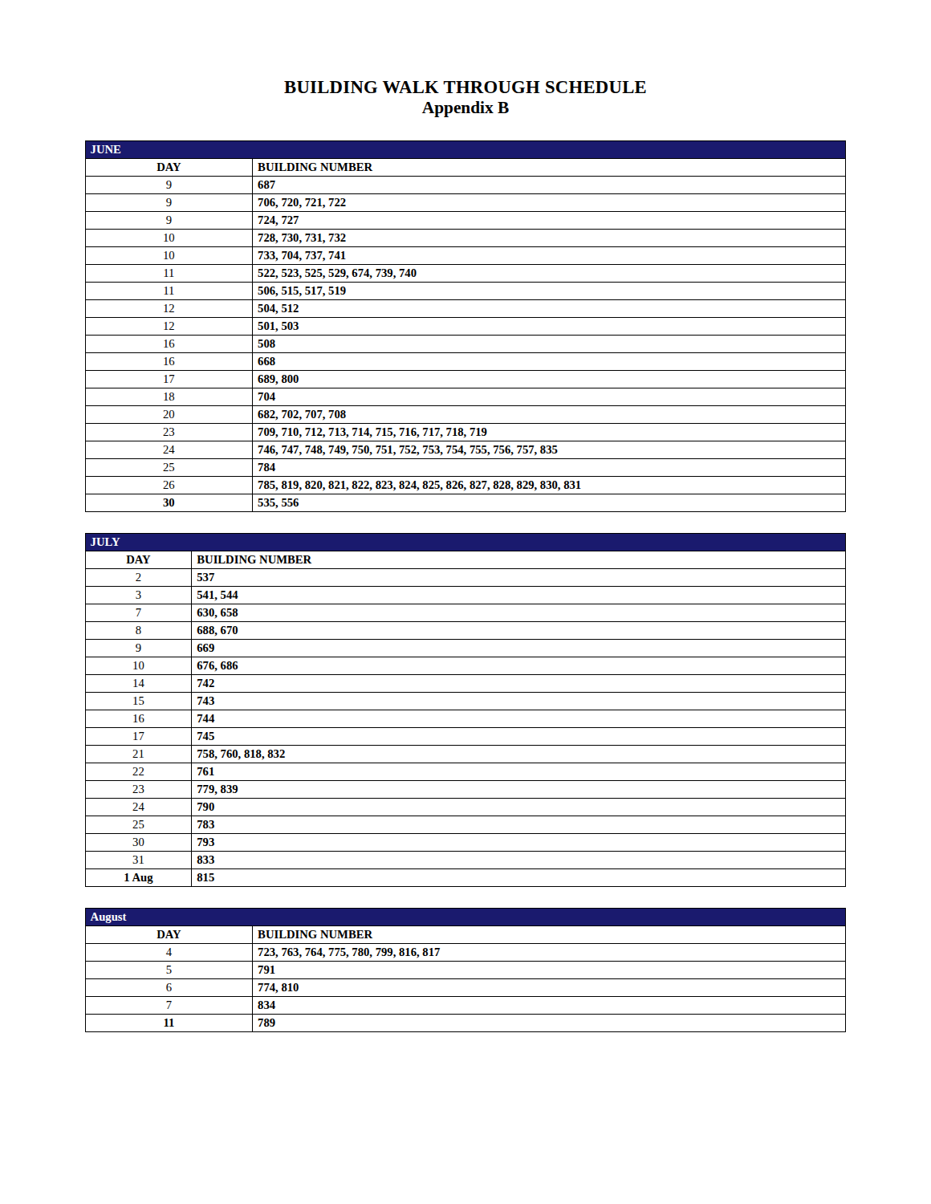BUILDING WALK THROUGH SCHEDULE
Appendix B
| JUNE |
| DAY | BUILDING NUMBER |
| 9 | 687 |
| 9 | 706, 720, 721, 722 |
| 9 | 724, 727 |
| 10 | 728, 730, 731, 732 |
| 10 | 733, 704, 737, 741 |
| 11 | 522, 523, 525, 529, 674, 739, 740 |
| 11 | 506, 515, 517, 519 |
| 12 | 504, 512 |
| 12 | 501, 503 |
| 16 | 508 |
| 16 | 668 |
| 17 | 689, 800 |
| 18 | 704 |
| 20 | 682, 702, 707, 708 |
| 23 | 709, 710, 712, 713, 714, 715, 716, 717, 718, 719 |
| 24 | 746, 747, 748, 749, 750, 751, 752, 753, 754, 755, 756, 757, 835 |
| 25 | 784 |
| 26 | 785, 819, 820, 821, 822, 823, 824, 825, 826, 827, 828, 829, 830, 831 |
| 30 | 535, 556 |
| JULY |
| DAY | BUILDING NUMBER |
| 2 | 537 |
| 3 | 541, 544 |
| 7 | 630, 658 |
| 8 | 688, 670 |
| 9 | 669 |
| 10 | 676, 686 |
| 14 | 742 |
| 15 | 743 |
| 16 | 744 |
| 17 | 745 |
| 21 | 758, 760, 818, 832 |
| 22 | 761 |
| 23 | 779, 839 |
| 24 | 790 |
| 25 | 783 |
| 30 | 793 |
| 31 | 833 |
| 1 Aug | 815 |
| August |
| DAY | BUILDING NUMBER |
| 4 | 723, 763, 764, 775, 780, 799, 816, 817 |
| 5 | 791 |
| 6 | 774, 810 |
| 7 | 834 |
| 11 | 789 |